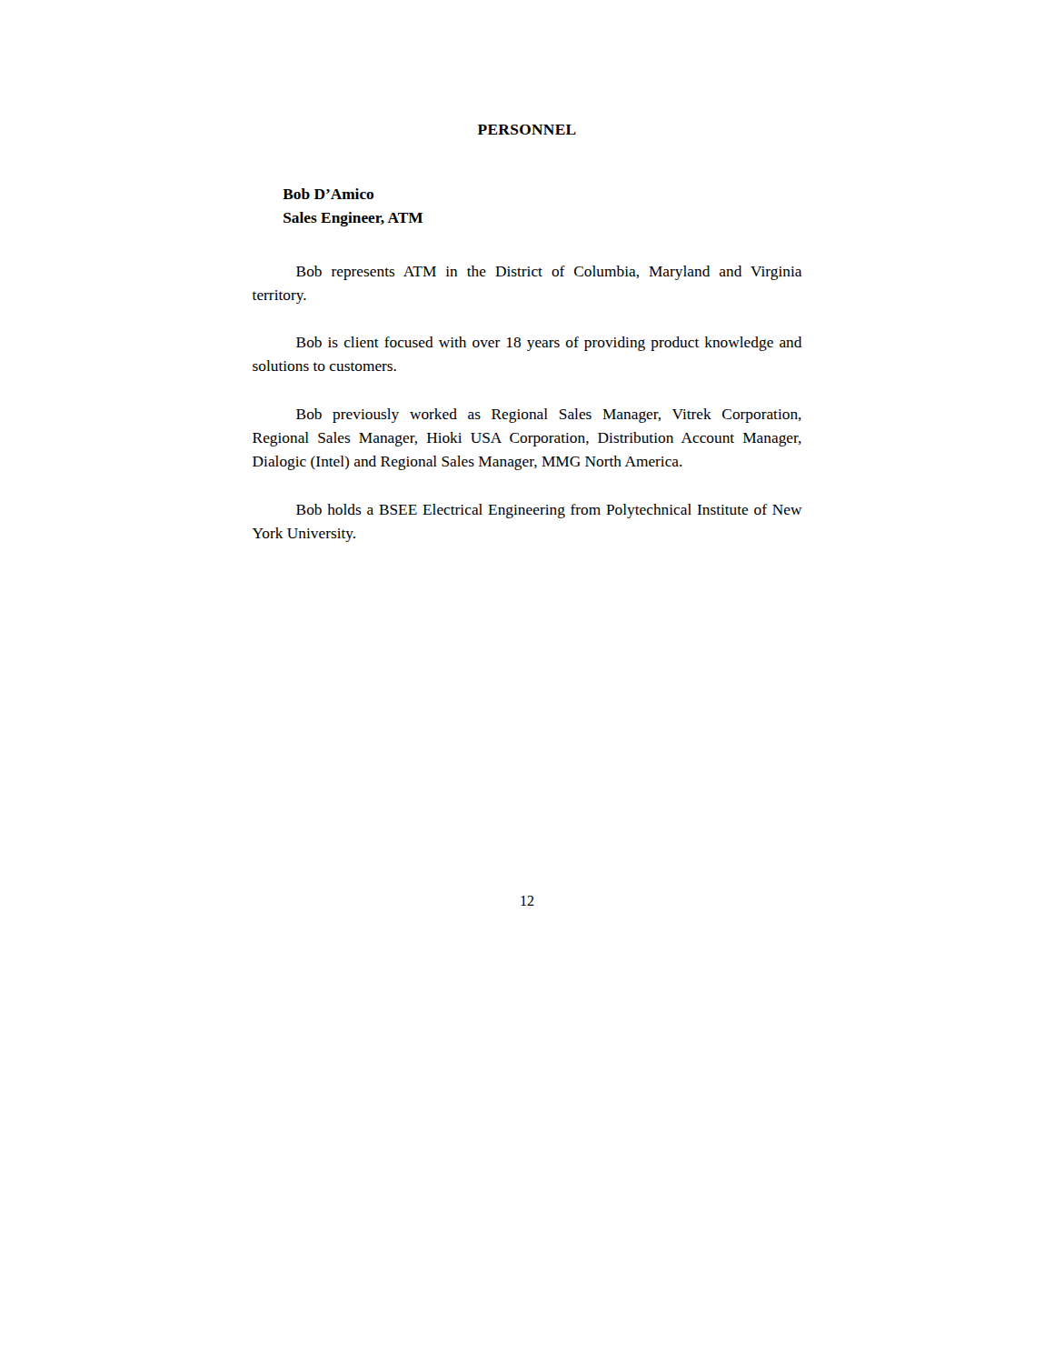PERSONNEL
Bob D’Amico
Sales Engineer, ATM
Bob represents ATM in the District of Columbia, Maryland and Virginia territory.
Bob is client focused with over 18 years of providing product knowledge and solutions to customers.
Bob previously worked as Regional Sales Manager, Vitrek Corporation, Regional Sales Manager, Hioki USA Corporation, Distribution Account Manager, Dialogic (Intel) and Regional Sales Manager, MMG North America.
Bob holds a BSEE Electrical Engineering from Polytechnical Institute of New York University.
12